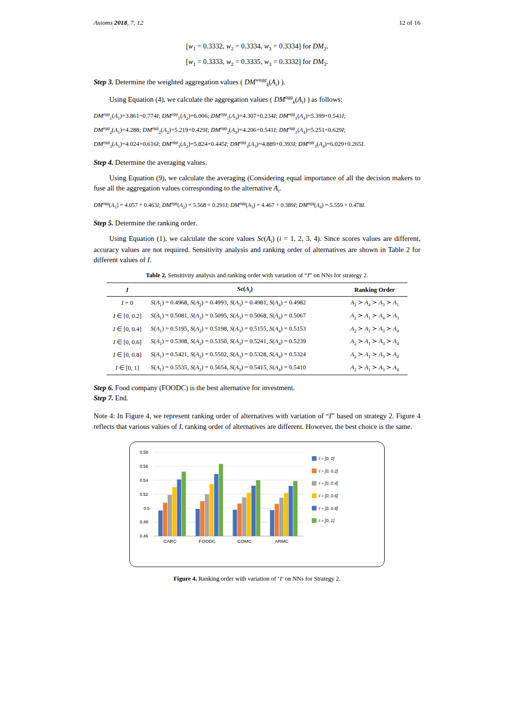Axioms 2018, 7, 12 12 of 16
[w1 = 0.3332, w2 = 0.3334, w3 = 0.3334] for DM2,
[w1 = 0.3333, w2 = 0.3335, w3 = 0.3332] for DM3.
Step 3. Determine the weighted aggregation values ( DMwaggk(Ai) ).
Using Equation (4), we calculate the aggregation values ( DMaggk(Ai) ) as follows:
DMagg1(A1)=3.861+0.774I; DMagg1(A2)=6.006; DMagg1(A3)=4.307+0.234I; DMagg1(A4)=5.399+0.541I;
DMagg2(A1)=4.288; DMagg2(A2)=5.219+0.429I; DMagg2(A3)=4.206+0.541I; DMagg2(A4)=5.251+0.629I;
DMagg3(A1)=4.024+0.616I; DMagg3(A2)=5.824+0.445I; DMagg3(A3)=4.889+0.393I; DMagg3(A4)=6.029+0.265I.
Step 4. Determine the averaging values.
Using Equation (9), we calculate the averaging (Considering equal importance of all the decision makers to fuse all the aggregation values corresponding to the alternative Ai.
DMagg(A1) = 4.057 + 0.463I; DMagg(A2) = 5.568 + 0.291I; DMagg(A3) = 4.467 + 0.389I; DMagg(A4) = 5.559 + 0.478I.
Step 5. Determine the ranking order.
Using Equation (1), we calculate the score values Sc(Ai) (i = 1, 2, 3, 4). Since scores values are different, accuracy values are not required. Sensitivity analysis and ranking order of alternatives are shown in Table 2 for different values of I.
Table 2. Sensitivity analysis and ranking order with variation of “ I ” on NNs for strategy 2.
| I | Sc ( A i ) | Ranking Order |
| --- | --- | --- |
| I = 0 | S ( A 1 ) = 0.4968, S ( A 2 ) = 0.4993, S ( A 3 ) = 0.4981, S ( A 4 ) = 0.4982 | A 2 ≻ A 4 ≻ A 3 ≻ A 1 |
| I ∈ [0, 0.2] | S ( A 1 ) = 0.5081, S ( A 2 ) = 0.5095, S ( A 3 ) = 0.5068, S ( A 4 ) = 0.5067 | A 2 ≻ A 1 ≻ A 4 ≻ A 3 |
| I ∈ [0, 0.4] | S ( A 1 ) = 0.5195, S ( A 2 ) = 0.5198, S ( A 3 ) = 0.5155, S ( A 4 ) = 0.5153 | A 2 ≻ A 1 ≻ A 3 ≻ A 4 |
| I ∈ [0, 0.6] | S ( A 1 ) = 0.5308, S ( A 2 ) = 0.5350, S ( A 3 ) = 0.5241, S ( A 4 ) = 0.5239 | A 2 ≻ A 1 ≻ A 3 ≻ A 4 |
| I ∈ [0, 0.8] | S ( A 1 ) = 0.5421, S ( A 2 ) = 0.5502, S ( A 3 ) = 0.5328, S ( A 4 ) = 0.5324 | A 2 ≻ A 1 ≻ A 3 ≻ A 4 |
| I ∈ [0, 1] | S ( A 1 ) = 0.5535, S ( A 2 ) = 0.5654, S ( A 3 ) = 0.5415, S ( A 4 ) = 0.5410 | A 2 ≻ A 1 ≻ A 3 ≻ A 4 |
Step 6. Food company (FOODC) is the best alternative for investment.
Step 7. End.
Note 4: In Figure 4, we represent ranking order of alternatives with variation of “I” based on strategy 2. Figure 4 reflects that various values of I, ranking order of alternatives are different. However, the best choice is the same.
0.58 0.56 0.54 0.52 0.5 0.48 0.46 CARC FOODC COMC ARMC I = [0, 0] I = [0, 0.2] I = [0, 0.4] I = [0, 0.6] I = [0, 0.8] I = [0, 1]
Figure 4. Ranking order with variation of ‘I’ on NNs for Strategy 2.